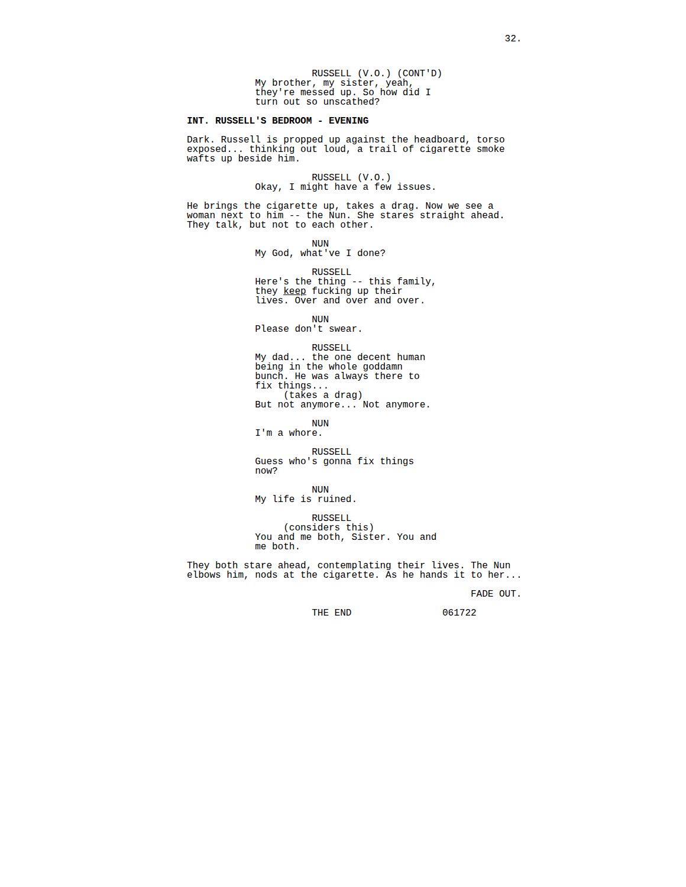32.
RUSSELL (V.O.) (CONT'D)
My brother, my sister, yeah, they're messed up. So how did I turn out so unscathed?
INT. RUSSELL'S BEDROOM - EVENING
Dark. Russell is propped up against the headboard, torso exposed... thinking out loud, a trail of cigarette smoke wafts up beside him.
RUSSELL (V.O.)
Okay, I might have a few issues.
He brings the cigarette up, takes a drag. Now we see a woman next to him -- the Nun. She stares straight ahead. They talk, but not to each other.
NUN
My God, what've I done?
RUSSELL
Here's the thing -- this family, they keep fucking up their lives. Over and over and over.
NUN
Please don't swear.
RUSSELL
My dad... the one decent human being in the whole goddamn bunch. He was always there to fix things...
(takes a drag)
But not anymore... Not anymore.
NUN
I'm a whore.
RUSSELL
Guess who's gonna fix things now?
NUN
My life is ruined.
RUSSELL
(considers this)
You and me both, Sister. You and me both.
They both stare ahead, contemplating their lives. The Nun elbows him, nods at the cigarette. As he hands it to her...
FADE OUT.
THE END061722